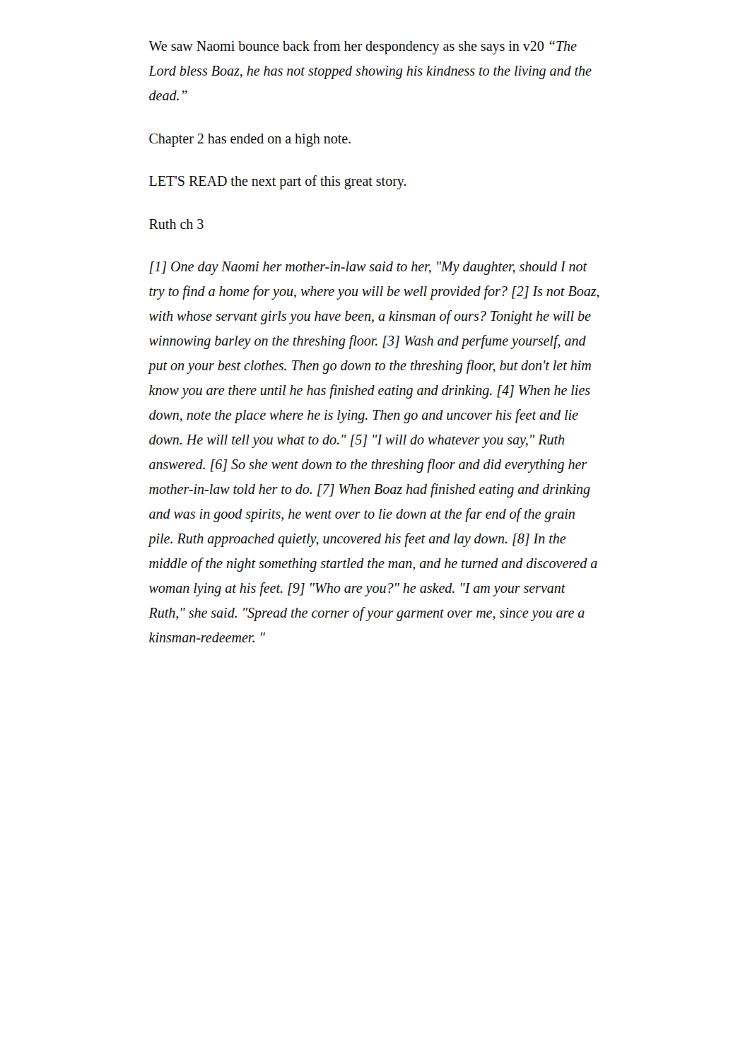We saw Naomi bounce back from her despondency as she says in v20 “The Lord bless Boaz, he has not stopped showing his kindness to the living and the dead.”
Chapter 2 has ended on a high note.
LET'S READ the next part of this great story.
Ruth ch 3
[1] One day Naomi her mother-in-law said to her, "My daughter, should I not try to find a home for you, where you will be well provided for? [2] Is not Boaz, with whose servant girls you have been, a kinsman of ours? Tonight he will be winnowing barley on the threshing floor. [3] Wash and perfume yourself, and put on your best clothes. Then go down to the threshing floor, but don't let him know you are there until he has finished eating and drinking. [4] When he lies down, note the place where he is lying. Then go and uncover his feet and lie down. He will tell you what to do." [5] "I will do whatever you say," Ruth answered. [6] So she went down to the threshing floor and did everything her mother-in-law told her to do. [7] When Boaz had finished eating and drinking and was in good spirits, he went over to lie down at the far end of the grain pile. Ruth approached quietly, uncovered his feet and lay down. [8] In the middle of the night something startled the man, and he turned and discovered a woman lying at his feet. [9] "Who are you?" he asked. "I am your servant Ruth," she said. "Spread the corner of your garment over me, since you are a kinsman-redeemer. "